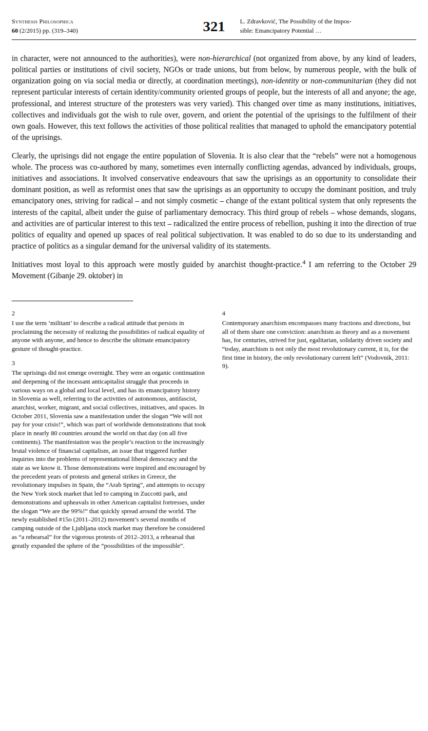Synthesis Philosophica
60 (2/2015) pp. (319–340)
321
L. Zdravković, The Possibility of the Impos-
sible: Emancipatory Potential …
in character, were not announced to the authorities), were non-hierarchical (not organized from above, by any kind of leaders, political parties or institutions of civil society, NGOs or trade unions, but from below, by numerous people, with the bulk of organization going on via social media or directly, at coordination meetings), non-identity or non-communitarian (they did not represent particular interests of certain identity/community oriented groups of people, but the interests of all and anyone; the age, professional, and interest structure of the protesters was very varied). This changed over time as many institutions, initiatives, collectives and individuals got the wish to rule over, govern, and orient the potential of the uprisings to the fulfilment of their own goals. However, this text follows the activities of those political realities that managed to uphold the emancipatory potential of the uprisings.
Clearly, the uprisings did not engage the entire population of Slovenia. It is also clear that the “rebels” were not a homogenous whole. The process was co-authored by many, sometimes even internally conflicting agendas, advanced by individuals, groups, initiatives and associations. It involved conservative endeavours that saw the uprisings as an opportunity to consolidate their dominant position, as well as reformist ones that saw the uprisings as an opportunity to occupy the dominant position, and truly emancipatory ones, striving for radical – and not simply cosmetic – change of the extant political system that only represents the interests of the capital, albeit under the guise of parliamentary democracy. This third group of rebels – whose demands, slogans, and activities are of particular interest to this text – radicalized the entire process of rebellion, pushing it into the direction of true politics of equality and opened up spaces of real political subjectivation. It was enabled to do so due to its understanding and practice of politics as a singular demand for the universal validity of its statements.
Initiatives most loyal to this approach were mostly guided by anarchist thought-practice.4 I am referring to the October 29 Movement (Gibanje 29. oktober) in
2 I use the term ‘militant’ to describe a radical attitude that persists in proclaiming the necessity of realizing the possibilities of radical equality of anyone with anyone, and hence to describe the ultimate emancipatory gesture of thought-practice.
3 The uprisings did not emerge overnight. They were an organic continuation and deepening of the incessant anticapitalist struggle that proceeds in various ways on a global and local level, and has its emancipatory history in Slovenia as well, referring to the activities of autonomous, antifascist, anarchist, worker, migrant, and social collectives, initiatives, and spaces. In October 2011, Slovenia saw a manifestation under the slogan “We will not pay for your crisis!”, which was part of worldwide demonstrations that took place in nearly 80 countries around the world on that day (on all five continents). The manifestation was the people’s reaction to the increasingly brutal violence of financial capitalism, an issue that triggered further inquiries into the problems of representational liberal democracy and the state as we know it. Those demonstrations were inspired and encouraged by the precedent years of protests and general strikes in Greece, the revolutionary impulses in Spain, the “Arab Spring”, and attempts to occupy the New York stock market that led to camping in Zuccotti park, and demonstrations and upheavals in other American capitalist fortresses, under the slogan “We are the 99%!” that quickly spread around the world. The newly established #15o (2011–2012) movement’s several months of camping outside of the Ljubljana stock market may therefore be considered as “a rehearsal” for the vigorous protests of 2012–2013, a rehearsal that greatly expanded the sphere of the “possibilities of the impossible”.
4 Contemporary anarchism encompasses many fractions and directions, but all of them share one conviction: anarchism as theory and as a movement has, for centuries, strived for just, egalitarian, solidarity driven society and “today, anarchism is not only the most revolutionary current, it is, for the first time in history, the only revolutionary current left” (Vodovnik, 2011: 9).